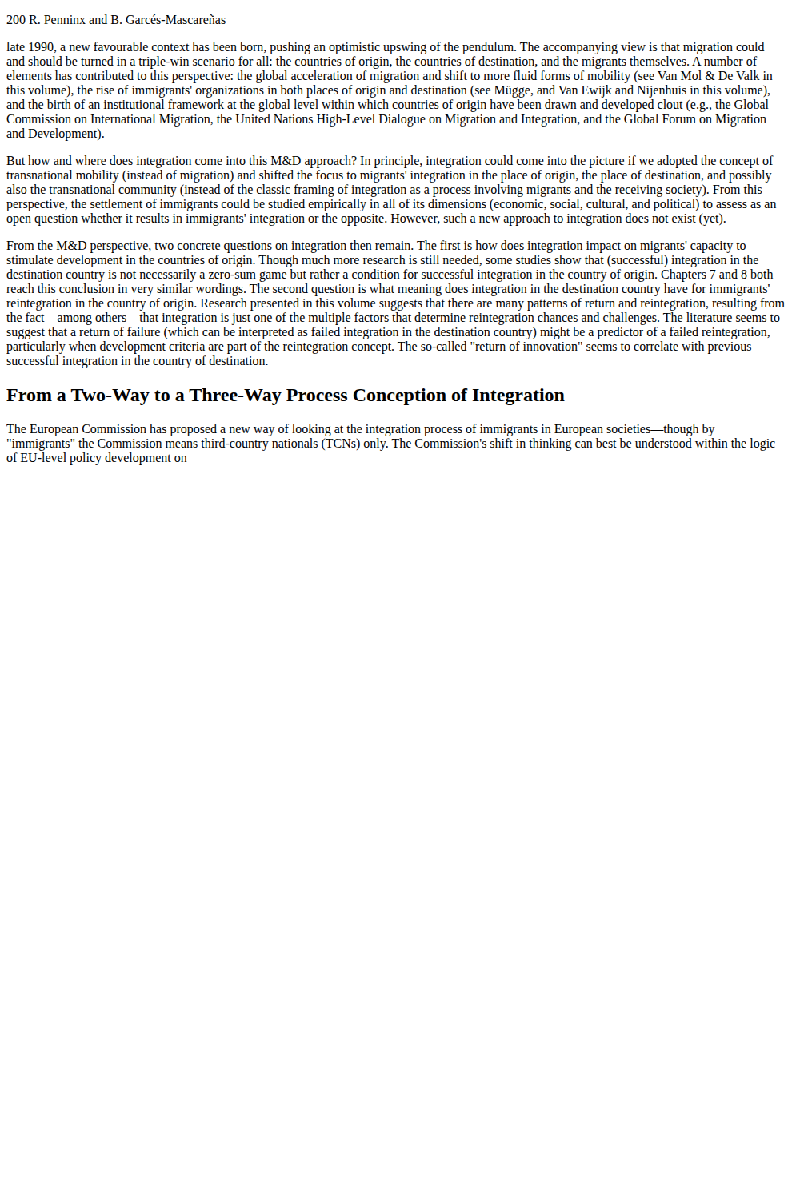200 R. Penninx and B. Garcés-Mascareñas
late 1990, a new favourable context has been born, pushing an optimistic upswing of the pendulum. The accompanying view is that migration could and should be turned in a triple-win scenario for all: the countries of origin, the countries of destination, and the migrants themselves. A number of elements has contributed to this perspective: the global acceleration of migration and shift to more fluid forms of mobility (see Van Mol & De Valk in this volume), the rise of immigrants' organizations in both places of origin and destination (see Mügge, and Van Ewijk and Nijenhuis in this volume), and the birth of an institutional framework at the global level within which countries of origin have been drawn and developed clout (e.g., the Global Commission on International Migration, the United Nations High-Level Dialogue on Migration and Integration, and the Global Forum on Migration and Development).
But how and where does integration come into this M&D approach? In principle, integration could come into the picture if we adopted the concept of transnational mobility (instead of migration) and shifted the focus to migrants' integration in the place of origin, the place of destination, and possibly also the transnational community (instead of the classic framing of integration as a process involving migrants and the receiving society). From this perspective, the settlement of immigrants could be studied empirically in all of its dimensions (economic, social, cultural, and political) to assess as an open question whether it results in immigrants' integration or the opposite. However, such a new approach to integration does not exist (yet).
From the M&D perspective, two concrete questions on integration then remain. The first is how does integration impact on migrants' capacity to stimulate development in the countries of origin. Though much more research is still needed, some studies show that (successful) integration in the destination country is not necessarily a zero-sum game but rather a condition for successful integration in the country of origin. Chapters 7 and 8 both reach this conclusion in very similar wordings. The second question is what meaning does integration in the destination country have for immigrants' reintegration in the country of origin. Research presented in this volume suggests that there are many patterns of return and reintegration, resulting from the fact—among others—that integration is just one of the multiple factors that determine reintegration chances and challenges. The literature seems to suggest that a return of failure (which can be interpreted as failed integration in the destination country) might be a predictor of a failed reintegration, particularly when development criteria are part of the reintegration concept. The so-called "return of innovation" seems to correlate with previous successful integration in the country of destination.
From a Two-Way to a Three-Way Process Conception of Integration
The European Commission has proposed a new way of looking at the integration process of immigrants in European societies—though by "immigrants" the Commission means third-country nationals (TCNs) only. The Commission's shift in thinking can best be understood within the logic of EU-level policy development on